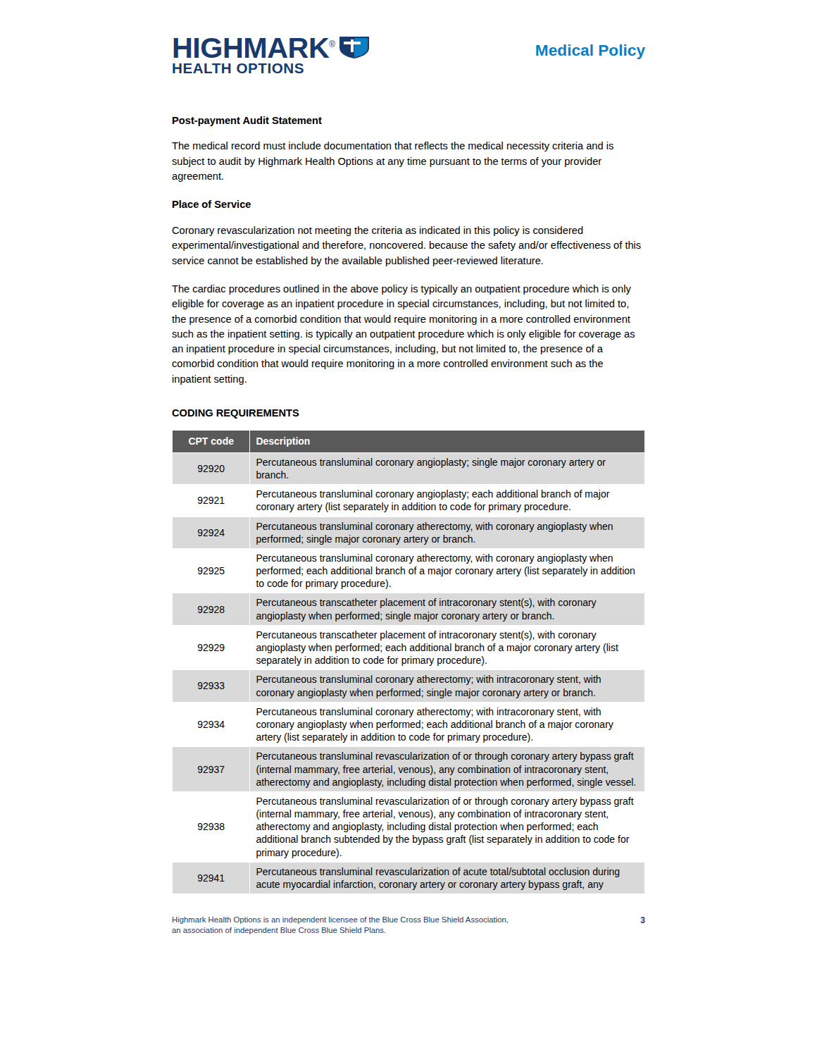HIGHMARK®
HEALTH OPTIONS
Medical Policy
Post-payment Audit Statement
The medical record must include documentation that reflects the medical necessity criteria and is subject to audit by Highmark Health Options at any time pursuant to the terms of your provider agreement.
Place of Service
Coronary revascularization not meeting the criteria as indicated in this policy is considered experimental/investigational and therefore, noncovered. because the safety and/or effectiveness of this service cannot be established by the available published peer-reviewed literature.
The cardiac procedures outlined in the above policy is typically an outpatient procedure which is only eligible for coverage as an inpatient procedure in special circumstances, including, but not limited to, the presence of a comorbid condition that would require monitoring in a more controlled environment such as the inpatient setting. is typically an outpatient procedure which is only eligible for coverage as an inpatient procedure in special circumstances, including, but not limited to, the presence of a comorbid condition that would require monitoring in a more controlled environment such as the inpatient setting.
CODING REQUIREMENTS
| CPT code | Description |
| --- | --- |
| 92920 | Percutaneous transluminal coronary angioplasty; single major coronary artery or branch. |
| 92921 | Percutaneous transluminal coronary angioplasty; each additional branch of major coronary artery (list separately in addition to code for primary procedure. |
| 92924 | Percutaneous transluminal coronary atherectomy, with coronary angioplasty when performed; single major coronary artery or branch. |
| 92925 | Percutaneous transluminal coronary atherectomy, with coronary angioplasty when performed; each additional branch of a major coronary artery (list separately in addition to code for primary procedure). |
| 92928 | Percutaneous transcatheter placement of intracoronary stent(s), with coronary angioplasty when performed; single major coronary artery or branch. |
| 92929 | Percutaneous transcatheter placement of intracoronary stent(s), with coronary angioplasty when performed; each additional branch of a major coronary artery (list separately in addition to code for primary procedure). |
| 92933 | Percutaneous transluminal coronary atherectomy; with intracoronary stent, with coronary angioplasty when performed; single major coronary artery or branch. |
| 92934 | Percutaneous transluminal coronary atherectomy; with intracoronary stent, with coronary angioplasty when performed; each additional branch of a major coronary artery (list separately in addition to code for primary procedure). |
| 92937 | Percutaneous transluminal revascularization of or through coronary artery bypass graft (internal mammary, free arterial, venous), any combination of intracoronary stent, atherectomy and angioplasty, including distal protection when performed, single vessel. |
| 92938 | Percutaneous transluminal revascularization of or through coronary artery bypass graft (internal mammary, free arterial, venous), any combination of intracoronary stent, atherectomy and angioplasty, including distal protection when performed; each additional branch subtended by the bypass graft (list separately in addition to code for primary procedure). |
| 92941 | Percutaneous transluminal revascularization of acute total/subtotal occlusion during acute myocardial infarction, coronary artery or coronary artery bypass graft, any |
Highmark Health Options is an independent licensee of the Blue Cross Blue Shield Association,
an association of independent Blue Cross Blue Shield Plans.
3